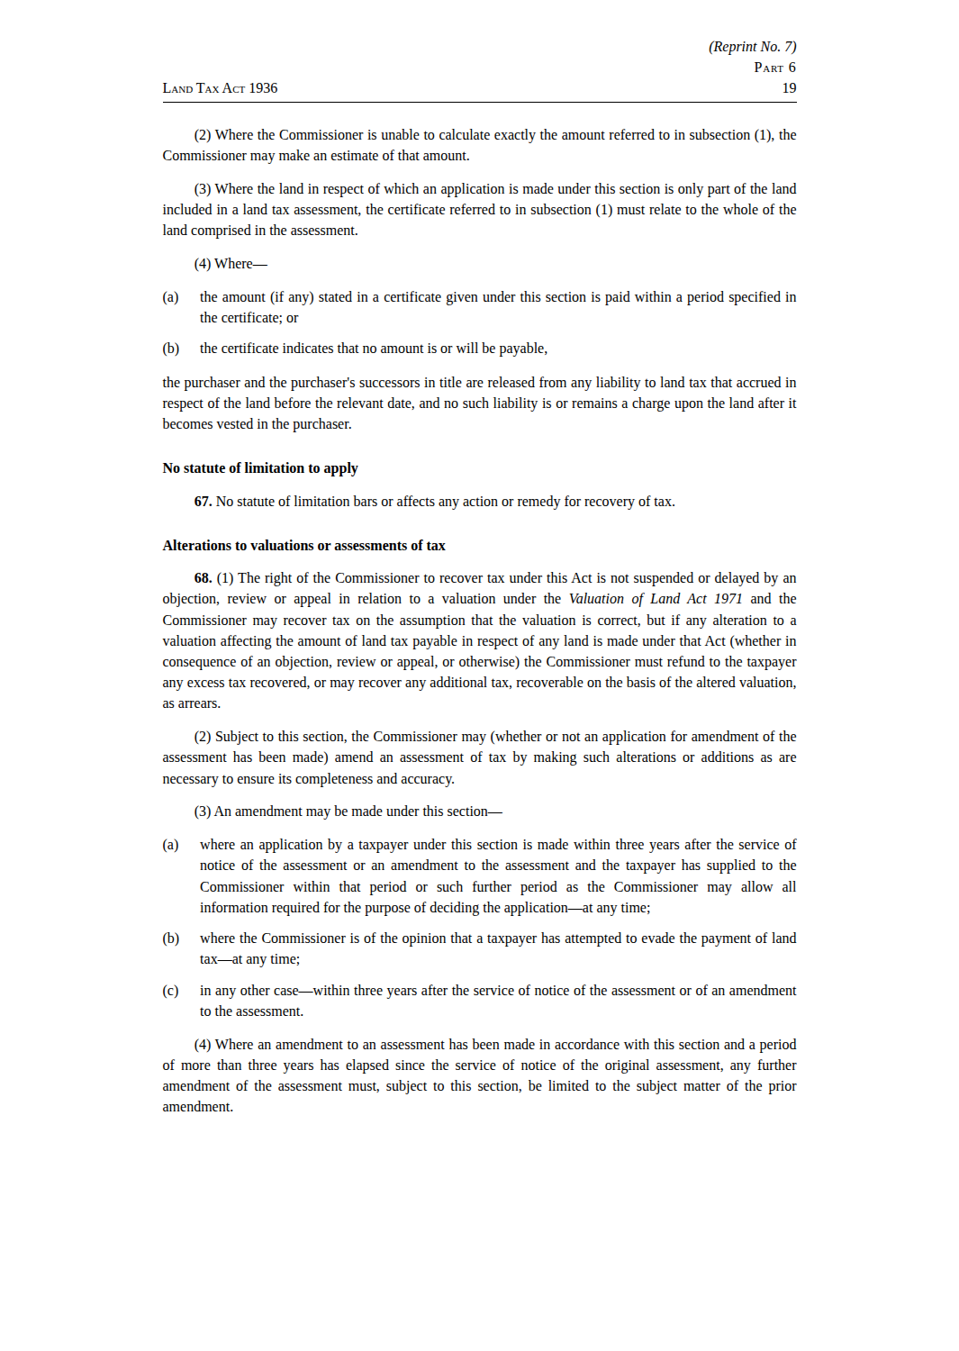(Reprint No. 7)
Part 6
Land Tax Act 1936 19
(2) Where the Commissioner is unable to calculate exactly the amount referred to in subsection (1), the Commissioner may make an estimate of that amount.
(3) Where the land in respect of which an application is made under this section is only part of the land included in a land tax assessment, the certificate referred to in subsection (1) must relate to the whole of the land comprised in the assessment.
(4) Where—
(a) the amount (if any) stated in a certificate given under this section is paid within a period specified in the certificate; or
(b) the certificate indicates that no amount is or will be payable,
the purchaser and the purchaser's successors in title are released from any liability to land tax that accrued in respect of the land before the relevant date, and no such liability is or remains a charge upon the land after it becomes vested in the purchaser.
No statute of limitation to apply
67. No statute of limitation bars or affects any action or remedy for recovery of tax.
Alterations to valuations or assessments of tax
68. (1) The right of the Commissioner to recover tax under this Act is not suspended or delayed by an objection, review or appeal in relation to a valuation under the Valuation of Land Act 1971 and the Commissioner may recover tax on the assumption that the valuation is correct, but if any alteration to a valuation affecting the amount of land tax payable in respect of any land is made under that Act (whether in consequence of an objection, review or appeal, or otherwise) the Commissioner must refund to the taxpayer any excess tax recovered, or may recover any additional tax, recoverable on the basis of the altered valuation, as arrears.
(2) Subject to this section, the Commissioner may (whether or not an application for amendment of the assessment has been made) amend an assessment of tax by making such alterations or additions as are necessary to ensure its completeness and accuracy.
(3) An amendment may be made under this section—
(a) where an application by a taxpayer under this section is made within three years after the service of notice of the assessment or an amendment to the assessment and the taxpayer has supplied to the Commissioner within that period or such further period as the Commissioner may allow all information required for the purpose of deciding the application—at any time;
(b) where the Commissioner is of the opinion that a taxpayer has attempted to evade the payment of land tax—at any time;
(c) in any other case—within three years after the service of notice of the assessment or of an amendment to the assessment.
(4) Where an amendment to an assessment has been made in accordance with this section and a period of more than three years has elapsed since the service of notice of the original assessment, any further amendment of the assessment must, subject to this section, be limited to the subject matter of the prior amendment.